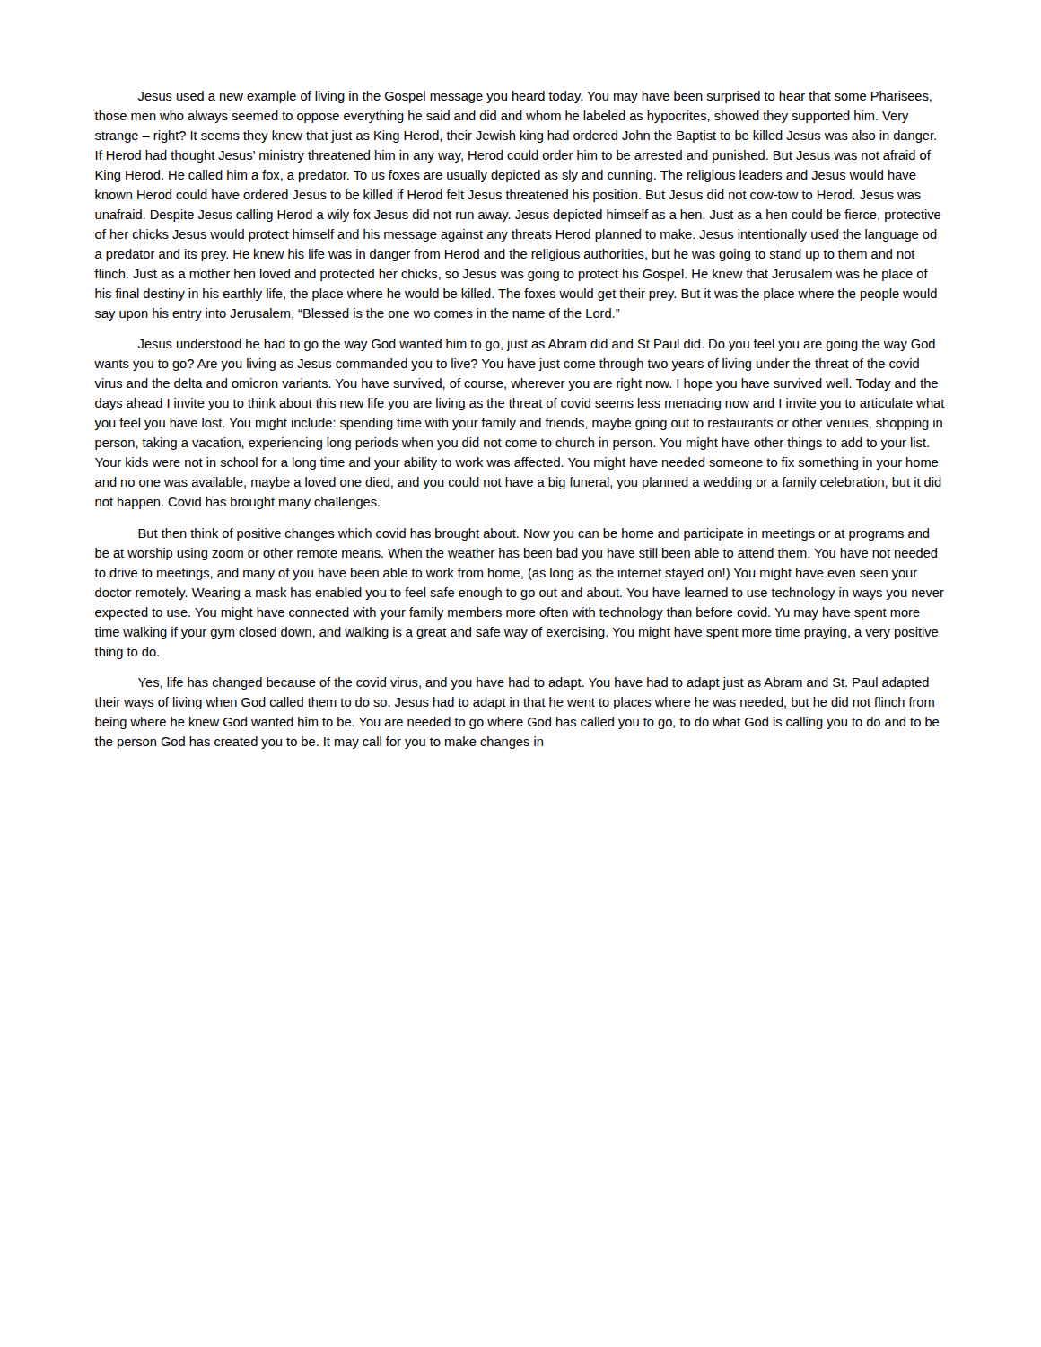Jesus used a new example of living in the Gospel message you heard today. You may have been surprised to hear that some Pharisees, those men who always seemed to oppose everything he said and did and whom he labeled as hypocrites, showed they supported him. Very strange – right? It seems they knew that just as King Herod, their Jewish king had ordered John the Baptist to be killed Jesus was also in danger. If Herod had thought Jesus’ ministry threatened him in any way, Herod could order him to be arrested and punished. But Jesus was not afraid of King Herod. He called him a fox, a predator. To us foxes are usually depicted as sly and cunning. The religious leaders and Jesus would have known Herod could have ordered Jesus to be killed if Herod felt Jesus threatened his position. But Jesus did not cow-tow to Herod. Jesus was unafraid. Despite Jesus calling Herod a wily fox Jesus did not run away. Jesus depicted himself as a hen. Just as a hen could be fierce, protective of her chicks Jesus would protect himself and his message against any threats Herod planned to make. Jesus intentionally used the language od a predator and its prey. He knew his life was in danger from Herod and the religious authorities, but he was going to stand up to them and not flinch. Just as a mother hen loved and protected her chicks, so Jesus was going to protect his Gospel. He knew that Jerusalem was he place of his final destiny in his earthly life, the place where he would be killed. The foxes would get their prey. But it was the place where the people would say upon his entry into Jerusalem, “Blessed is the one wo comes in the name of the Lord.”
Jesus understood he had to go the way God wanted him to go, just as Abram did and St Paul did. Do you feel you are going the way God wants you to go? Are you living as Jesus commanded you to live? You have just come through two years of living under the threat of the covid virus and the delta and omicron variants. You have survived, of course, wherever you are right now. I hope you have survived well. Today and the days ahead I invite you to think about this new life you are living as the threat of covid seems less menacing now and I invite you to articulate what you feel you have lost. You might include: spending time with your family and friends, maybe going out to restaurants or other venues, shopping in person, taking a vacation, experiencing long periods when you did not come to church in person. You might have other things to add to your list. Your kids were not in school for a long time and your ability to work was affected. You might have needed someone to fix something in your home and no one was available, maybe a loved one died, and you could not have a big funeral, you planned a wedding or a family celebration, but it did not happen. Covid has brought many challenges.
But then think of positive changes which covid has brought about. Now you can be home and participate in meetings or at programs and be at worship using zoom or other remote means. When the weather has been bad you have still been able to attend them. You have not needed to drive to meetings, and many of you have been able to work from home, (as long as the internet stayed on!) You might have even seen your doctor remotely. Wearing a mask has enabled you to feel safe enough to go out and about. You have learned to use technology in ways you never expected to use. You might have connected with your family members more often with technology than before covid. Yu may have spent more time walking if your gym closed down, and walking is a great and safe way of exercising. You might have spent more time praying, a very positive thing to do.
Yes, life has changed because of the covid virus, and you have had to adapt. You have had to adapt just as Abram and St. Paul adapted their ways of living when God called them to do so. Jesus had to adapt in that he went to places where he was needed, but he did not flinch from being where he knew God wanted him to be. You are needed to go where God has called you to go, to do what God is calling you to do and to be the person God has created you to be. It may call for you to make changes in